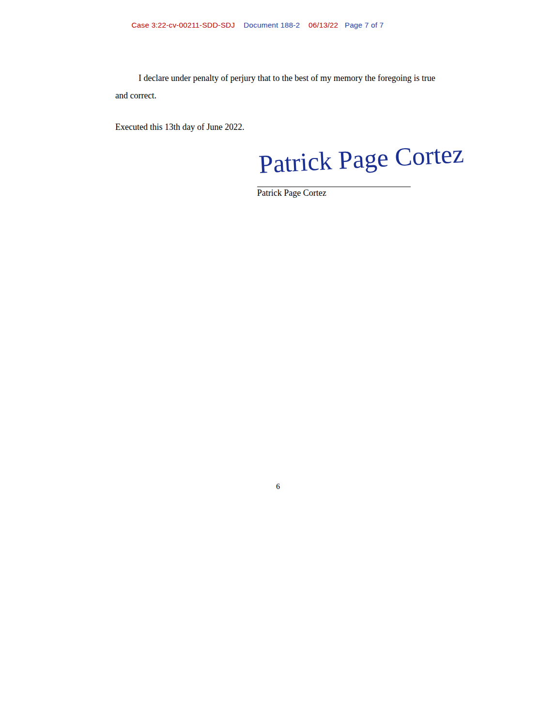Case 3:22-cv-00211-SDD-SDJ Document 188-2 06/13/22 Page 7 of 7
I declare under penalty of perjury that to the best of my memory the foregoing is true and correct.
Executed this 13th day of June 2022.
Patrick Page Cortez
Patrick Page Cortez
6